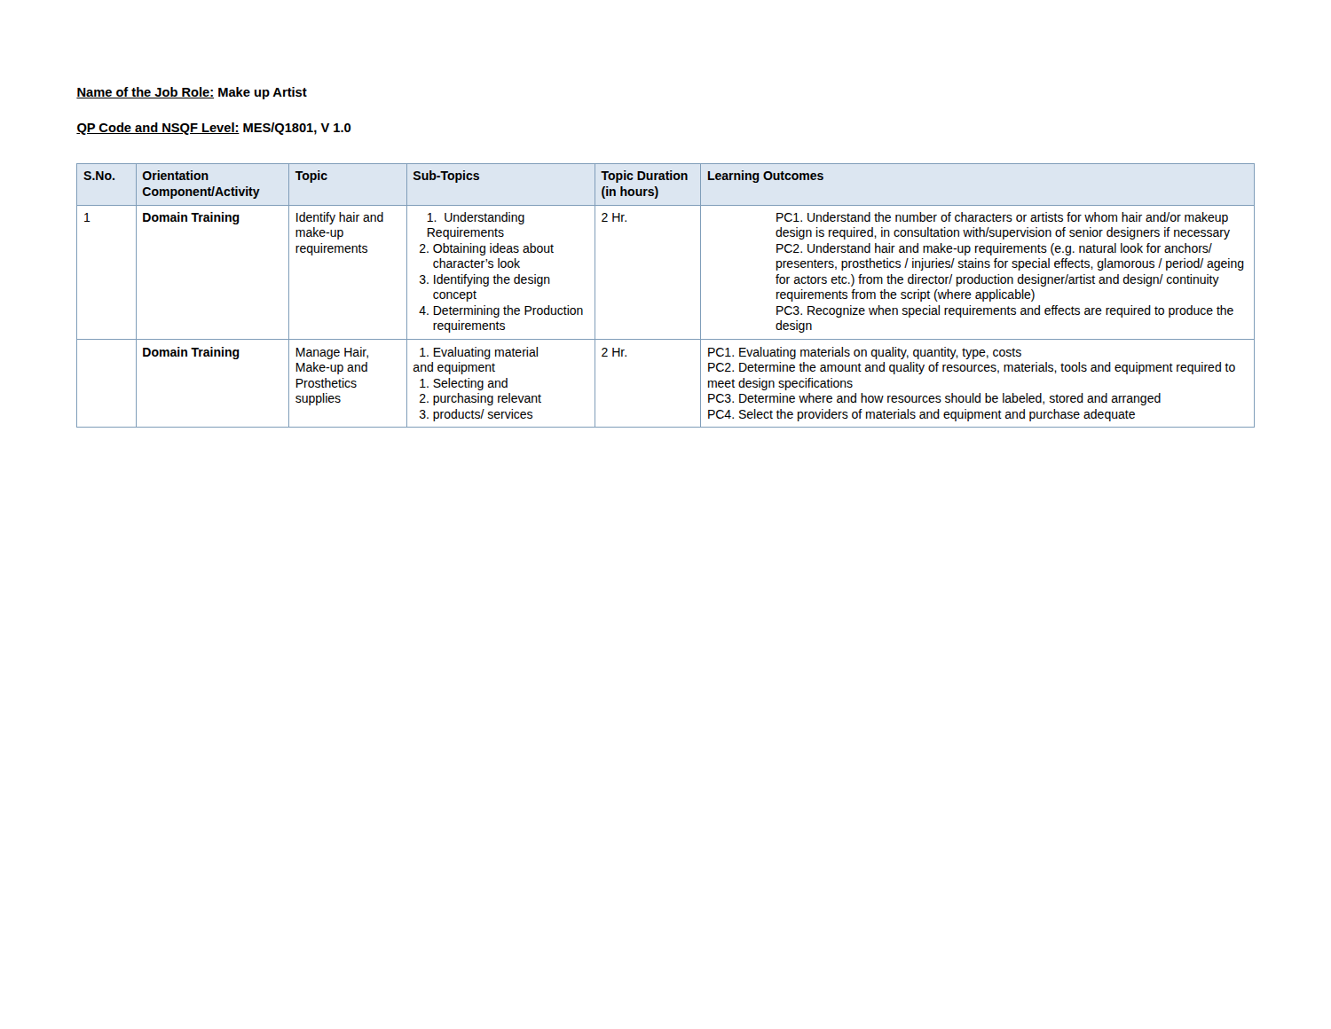Name of the Job Role: Make up Artist
QP Code and NSQF Level: MES/Q1801, V 1.0
| S.No. | Orientation Component/Activity | Topic | Sub-Topics | Topic Duration (in hours) | Learning Outcomes |
| --- | --- | --- | --- | --- | --- |
| 1 | Domain Training | Identify hair and make-up requirements | 1. Understanding Requirements Obtaining ideas about character’s look Identifying the design concept Determining the Production requirements | 2 Hr. | PC1. Understand the number of characters or artists for whom hair and/or makeup design is required, in consultation with/supervision of senior designers if necessary PC2. Understand hair and make-up requirements (e.g. natural look for anchors/ presenters, prosthetics / injuries/ stains for special effects, glamorous / period/ ageing for actors etc.) from the director/ production designer/artist and design/ continuity requirements from the script (where applicable) PC3. Recognize when special requirements and effects are required to produce the design |
| | Domain Training | Manage Hair, Make-up and Prosthetics supplies | Evaluating material and equipment Selecting and purchasing relevant products/ services | 2 Hr. | PC1. Evaluating materials on quality, quantity, type, costs PC2. Determine the amount and quality of resources, materials, tools and equipment required to meet design specifications PC3. Determine where and how resources should be labeled, stored and arranged PC4. Select the providers of materials and equipment and purchase adequate |